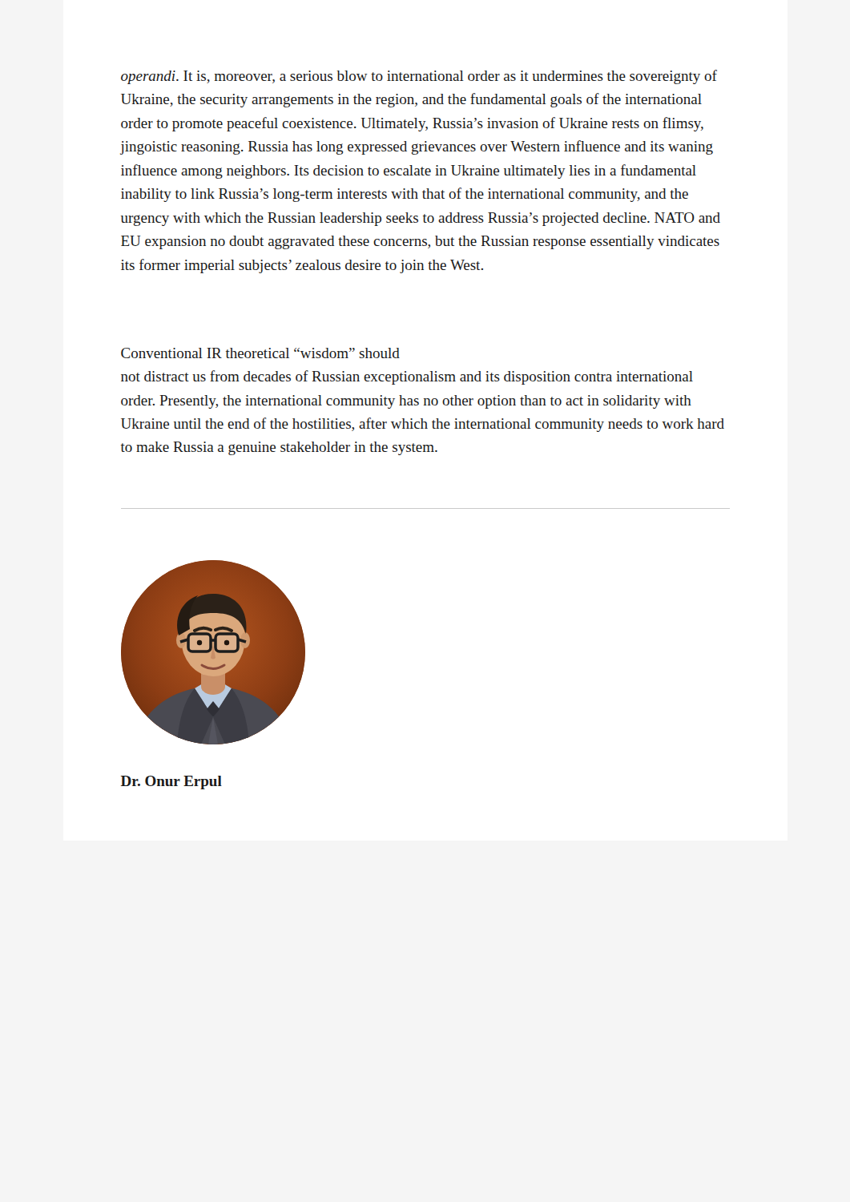operandi. It is, moreover, a serious blow to international order as it undermines the sovereignty of Ukraine, the security arrangements in the region, and the fundamental goals of the international order to promote peaceful coexistence. Ultimately, Russia’s invasion of Ukraine rests on flimsy, jingoistic reasoning. Russia has long expressed grievances over Western influence and its waning influence among neighbors. Its decision to escalate in Ukraine ultimately lies in a fundamental inability to link Russia’s long-term interests with that of the international community, and the urgency with which the Russian leadership seeks to address Russia’s projected decline. NATO and EU expansion no doubt aggravated these concerns, but the Russian response essentially vindicates its former imperial subjects’ zealous desire to join the West.
Conventional IR theoretical “wisdom” should
not distract us from decades of Russian exceptionalism and its disposition contra international order. Presently, the international community has no other option than to act in solidarity with Ukraine until the end of the hostilities, after which the international community needs to work hard to make Russia a genuine stakeholder in the system.
Dr. Onur Erpul